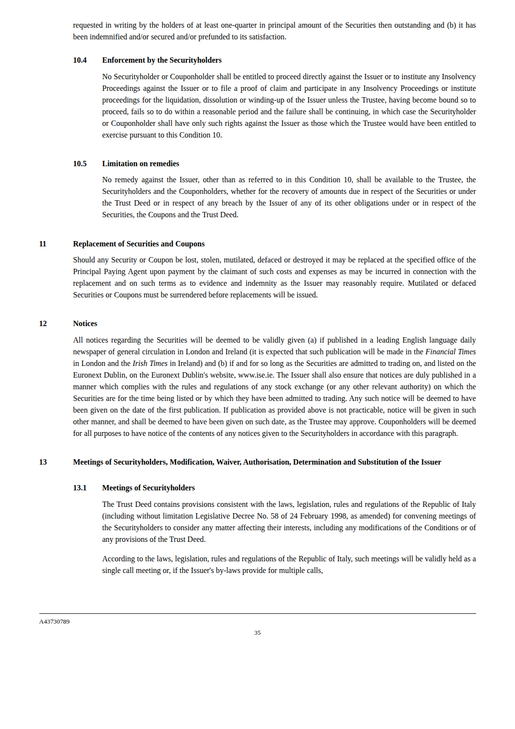requested in writing by the holders of at least one-quarter in principal amount of the Securities then outstanding and (b) it has been indemnified and/or secured and/or prefunded to its satisfaction.
10.4
Enforcement by the Securityholders
No Securityholder or Couponholder shall be entitled to proceed directly against the Issuer or to institute any Insolvency Proceedings against the Issuer or to file a proof of claim and participate in any Insolvency Proceedings or institute proceedings for the liquidation, dissolution or winding-up of the Issuer unless the Trustee, having become bound so to proceed, fails so to do within a reasonable period and the failure shall be continuing, in which case the Securityholder or Couponholder shall have only such rights against the Issuer as those which the Trustee would have been entitled to exercise pursuant to this Condition 10.
10.5
Limitation on remedies
No remedy against the Issuer, other than as referred to in this Condition 10, shall be available to the Trustee, the Securityholders and the Couponholders, whether for the recovery of amounts due in respect of the Securities or under the Trust Deed or in respect of any breach by the Issuer of any of its other obligations under or in respect of the Securities, the Coupons and the Trust Deed.
11
Replacement of Securities and Coupons
Should any Security or Coupon be lost, stolen, mutilated, defaced or destroyed it may be replaced at the specified office of the Principal Paying Agent upon payment by the claimant of such costs and expenses as may be incurred in connection with the replacement and on such terms as to evidence and indemnity as the Issuer may reasonably require. Mutilated or defaced Securities or Coupons must be surrendered before replacements will be issued.
12
Notices
All notices regarding the Securities will be deemed to be validly given (a) if published in a leading English language daily newspaper of general circulation in London and Ireland (it is expected that such publication will be made in the Financial Times in London and the Irish Times in Ireland) and (b) if and for so long as the Securities are admitted to trading on, and listed on the Euronext Dublin, on the Euronext Dublin's website, www.ise.ie. The Issuer shall also ensure that notices are duly published in a manner which complies with the rules and regulations of any stock exchange (or any other relevant authority) on which the Securities are for the time being listed or by which they have been admitted to trading. Any such notice will be deemed to have been given on the date of the first publication. If publication as provided above is not practicable, notice will be given in such other manner, and shall be deemed to have been given on such date, as the Trustee may approve. Couponholders will be deemed for all purposes to have notice of the contents of any notices given to the Securityholders in accordance with this paragraph.
13
Meetings of Securityholders, Modification, Waiver, Authorisation, Determination and Substitution of the Issuer
13.1
Meetings of Securityholders
The Trust Deed contains provisions consistent with the laws, legislation, rules and regulations of the Republic of Italy (including without limitation Legislative Decree No. 58 of 24 February 1998, as amended) for convening meetings of the Securityholders to consider any matter affecting their interests, including any modifications of the Conditions or of any provisions of the Trust Deed.
According to the laws, legislation, rules and regulations of the Republic of Italy, such meetings will be validly held as a single call meeting or, if the Issuer's by-laws provide for multiple calls,
A43730789
35